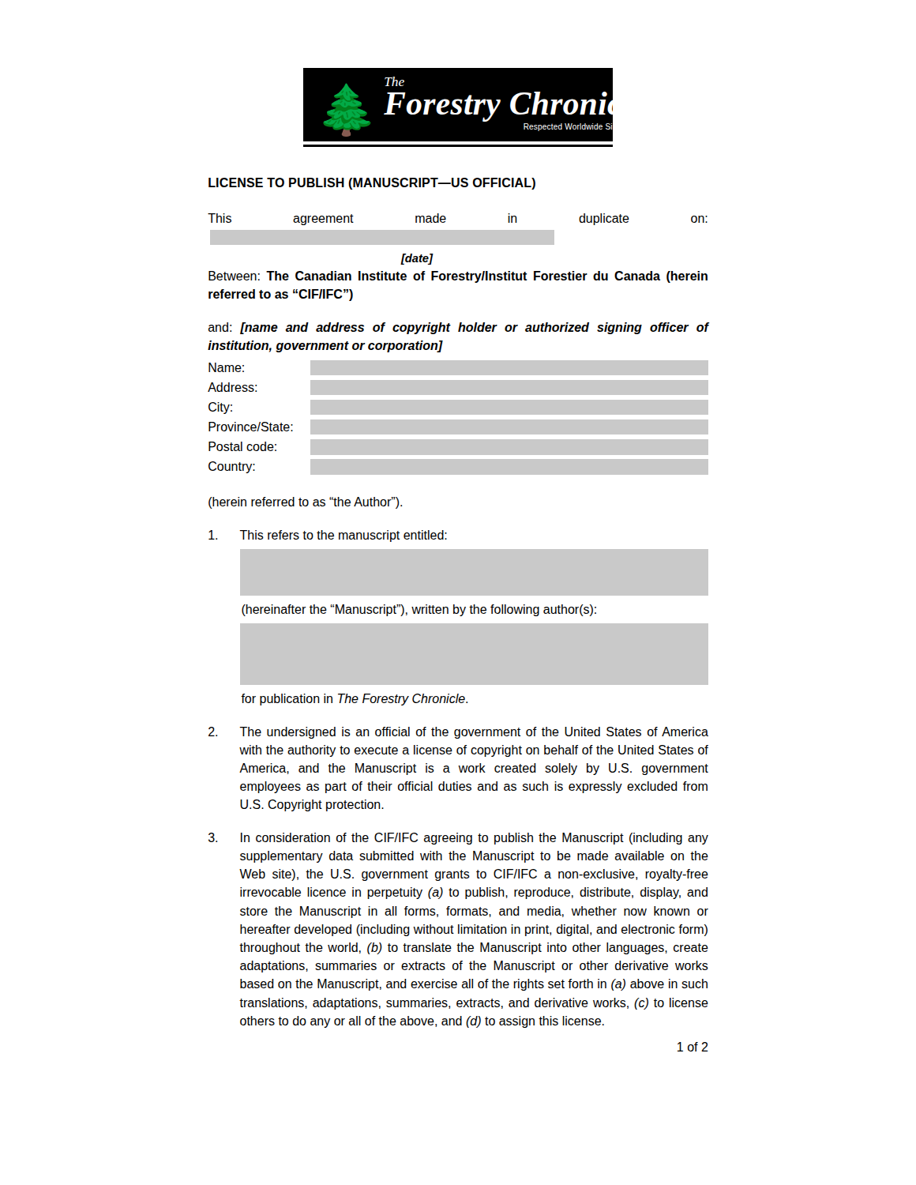🌲
The
Forestry Chronicle
Respected Worldwide Since 1925
LICENSE TO PUBLISH (MANUSCRIPT—US OFFICIAL)
This agreement made in duplicate on:
[date]
Between: The Canadian Institute of Forestry/Institut Forestier du Canada (herein referred to as “CIF/IFC”)
and: [name and address of copyright holder or authorized signing officer of institution, government or corporation]
| Name: | |
| Address: | |
| City: | |
| Province/State: | |
| Postal code: | |
| Country: | |
(herein referred to as “the Author”).
This refers to the manuscript entitled: (hereinafter the “Manuscript”), written by the following author(s): for publication in The Forestry Chronicle.
The undersigned is an official of the government of the United States of America with the authority to execute a license of copyright on behalf of the United States of America, and the Manuscript is a work created solely by U.S. government employees as part of their official duties and as such is expressly excluded from U.S. Copyright protection.
In consideration of the CIF/IFC agreeing to publish the Manuscript (including any supplementary data submitted with the Manuscript to be made available on the Web site), the U.S. government grants to CIF/IFC a non-exclusive, royalty-free irrevocable licence in perpetuity (a) to publish, reproduce, distribute, display, and store the Manuscript in all forms, formats, and media, whether now known or hereafter developed (including without limitation in print, digital, and electronic form) throughout the world, (b) to translate the Manuscript into other languages, create adaptations, summaries or extracts of the Manuscript or other derivative works based on the Manuscript, and exercise all of the rights set forth in (a) above in such translations, adaptations, summaries, extracts, and derivative works, (c) to license others to do any or all of the above, and (d) to assign this license.
1 of 2